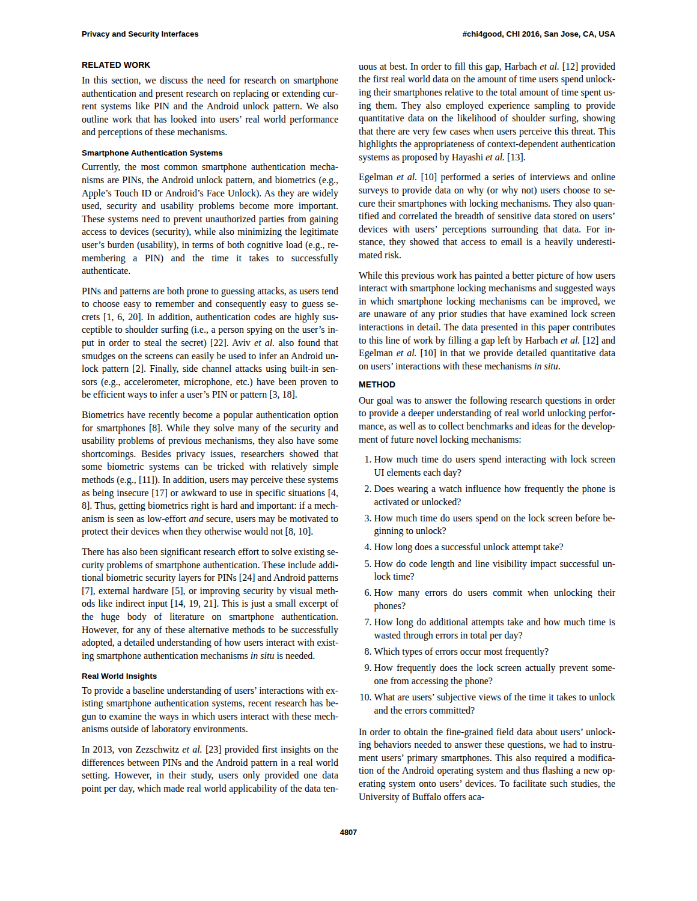Privacy and Security Interfaces
#chi4good, CHI 2016, San Jose, CA, USA
Related Work
In this section, we discuss the need for research on smartphone authentication and present research on replacing or extending current systems like PIN and the Android unlock pattern. We also outline work that has looked into users’ real world performance and perceptions of these mechanisms.
Smartphone Authentication Systems
Currently, the most common smartphone authentication mechanisms are PINs, the Android unlock pattern, and biometrics (e.g., Apple’s Touch ID or Android’s Face Unlock). As they are widely used, security and usability problems become more important. These systems need to prevent unauthorized parties from gaining access to devices (security), while also minimizing the legitimate user’s burden (usability), in terms of both cognitive load (e.g., remembering a PIN) and the time it takes to successfully authenticate.
PINs and patterns are both prone to guessing attacks, as users tend to choose easy to remember and consequently easy to guess secrets [1, 6, 20]. In addition, authentication codes are highly susceptible to shoulder surfing (i.e., a person spying on the user’s input in order to steal the secret) [22]. Aviv et al. also found that smudges on the screens can easily be used to infer an Android unlock pattern [2]. Finally, side channel attacks using built-in sensors (e.g., accelerometer, microphone, etc.) have been proven to be efficient ways to infer a user’s PIN or pattern [3, 18].
Biometrics have recently become a popular authentication option for smartphones [8]. While they solve many of the security and usability problems of previous mechanisms, they also have some shortcomings. Besides privacy issues, researchers showed that some biometric systems can be tricked with relatively simple methods (e.g., [11]). In addition, users may perceive these systems as being insecure [17] or awkward to use in specific situations [4, 8]. Thus, getting biometrics right is hard and important: if a mechanism is seen as low-effort and secure, users may be motivated to protect their devices when they otherwise would not [8, 10].
There has also been significant research effort to solve existing security problems of smartphone authentication. These include additional biometric security layers for PINs [24] and Android patterns [7], external hardware [5], or improving security by visual methods like indirect input [14, 19, 21]. This is just a small excerpt of the huge body of literature on smartphone authentication. However, for any of these alternative methods to be successfully adopted, a detailed understanding of how users interact with existing smartphone authentication mechanisms in situ is needed.
Real World Insights
To provide a baseline understanding of users’ interactions with existing smartphone authentication systems, recent research has begun to examine the ways in which users interact with these mechanisms outside of laboratory environments.
In 2013, von Zezschwitz et al. [23] provided first insights on the differences between PINs and the Android pattern in a real world setting. However, in their study, users only provided one data point per day, which made real world applicability of the data tenuous at best. In order to fill this gap, Harbach et al. [12] provided the first real world data on the amount of time users spend unlocking their smartphones relative to the total amount of time spent using them. They also employed experience sampling to provide quantitative data on the likelihood of shoulder surfing, showing that there are very few cases when users perceive this threat. This highlights the appropriateness of context-dependent authentication systems as proposed by Hayashi et al. [13].
Egelman et al. [10] performed a series of interviews and online surveys to provide data on why (or why not) users choose to secure their smartphones with locking mechanisms. They also quantified and correlated the breadth of sensitive data stored on users’ devices with users’ perceptions surrounding that data. For instance, they showed that access to email is a heavily underestimated risk.
While this previous work has painted a better picture of how users interact with smartphone locking mechanisms and suggested ways in which smartphone locking mechanisms can be improved, we are unaware of any prior studies that have examined lock screen interactions in detail. The data presented in this paper contributes to this line of work by filling a gap left by Harbach et al. [12] and Egelman et al. [10] in that we provide detailed quantitative data on users’ interactions with these mechanisms in situ.
Method
Our goal was to answer the following research questions in order to provide a deeper understanding of real world unlocking performance, as well as to collect benchmarks and ideas for the development of future novel locking mechanisms:
How much time do users spend interacting with lock screen UI elements each day?
Does wearing a watch influence how frequently the phone is activated or unlocked?
How much time do users spend on the lock screen before beginning to unlock?
How long does a successful unlock attempt take?
How do code length and line visibility impact successful unlock time?
How many errors do users commit when unlocking their phones?
How long do additional attempts take and how much time is wasted through errors in total per day?
Which types of errors occur most frequently?
How frequently does the lock screen actually prevent someone from accessing the phone?
What are users’ subjective views of the time it takes to unlock and the errors committed?
In order to obtain the fine-grained field data about users’ unlocking behaviors needed to answer these questions, we had to instrument users’ primary smartphones. This also required a modification of the Android operating system and thus flashing a new operating system onto users’ devices. To facilitate such studies, the University of Buffalo offers aca-
4807